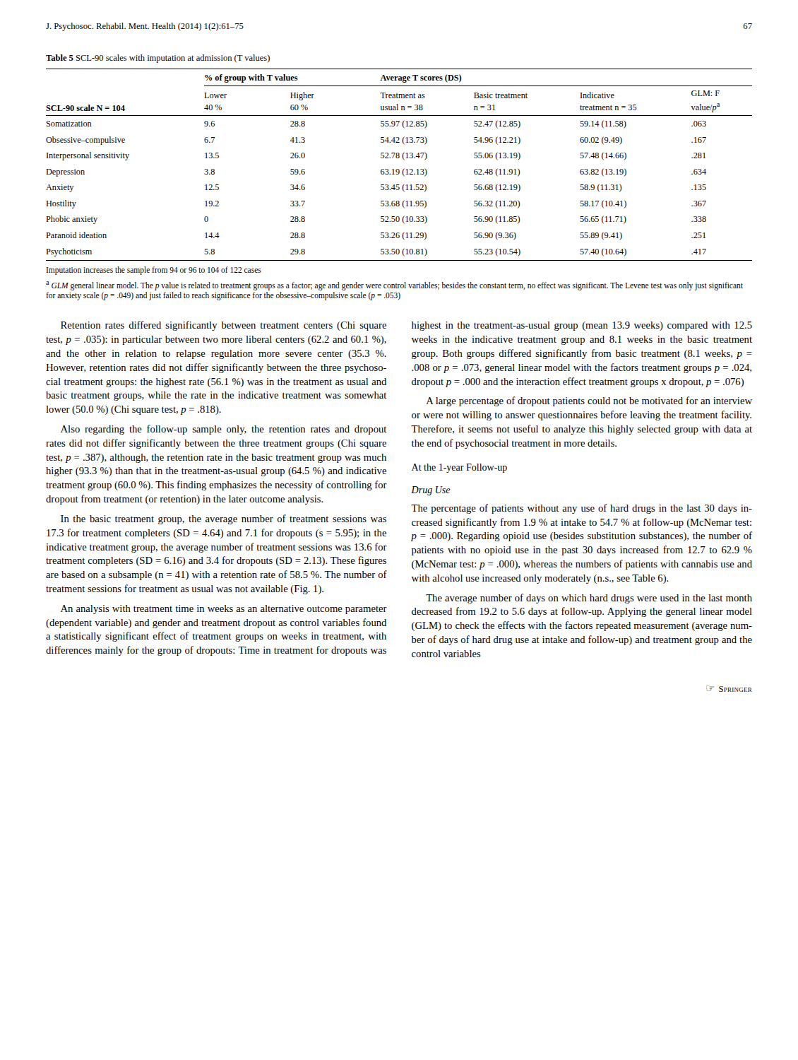J. Psychosoc. Rehabil. Ment. Health (2014) 1(2):61–75 67
Table 5 SCL-90 scales with imputation at admission (T values)
| SCL-90 scale N = 104 | % of group with T values | Average T scores (DS) |
| --- | --- | --- |
| Lower 40 % | Higher 60 % | Treatment as usual n = 38 | Basic treatment n = 31 | Indicative treatment n = 35 | GLM: F value/ p a |
| Somatization | 9.6 | 28.8 | 55.97 (12.85) | 52.47 (12.85) | 59.14 (11.58) | .063 |
| Obsessive–compulsive | 6.7 | 41.3 | 54.42 (13.73) | 54.96 (12.21) | 60.02 (9.49) | .167 |
| Interpersonal sensitivity | 13.5 | 26.0 | 52.78 (13.47) | 55.06 (13.19) | 57.48 (14.66) | .281 |
| Depression | 3.8 | 59.6 | 63.19 (12.13) | 62.48 (11.91) | 63.82 (13.19) | .634 |
| Anxiety | 12.5 | 34.6 | 53.45 (11.52) | 56.68 (12.19) | 58.9 (11.31) | .135 |
| Hostility | 19.2 | 33.7 | 53.68 (11.95) | 56.32 (11.20) | 58.17 (10.41) | .367 |
| Phobic anxiety | 0 | 28.8 | 52.50 (10.33) | 56.90 (11.85) | 56.65 (11.71) | .338 |
| Paranoid ideation | 14.4 | 28.8 | 53.26 (11.29) | 56.90 (9.36) | 55.89 (9.41) | .251 |
| Psychoticism | 5.8 | 29.8 | 53.50 (10.81) | 55.23 (10.54) | 57.40 (10.64) | .417 |
Imputation increases the sample from 94 or 96 to 104 of 122 cases
a GLM general linear model. The p value is related to treatment groups as a factor; age and gender were control variables; besides the constant term, no effect was significant. The Levene test was only just significant for anxiety scale (p = .049) and just failed to reach significance for the obsessive–compulsive scale (p = .053)
Retention rates differed significantly between treatment centers (Chi square test, p = .035): in particular between two more liberal centers (62.2 and 60.1 %), and the other in relation to relapse regulation more severe center (35.3 %. However, retention rates did not differ significantly between the three psychosocial treatment groups: the highest rate (56.1 %) was in the treatment as usual and basic treatment groups, while the rate in the indicative treatment was somewhat lower (50.0 %) (Chi square test, p = .818).
Also regarding the follow-up sample only, the retention rates and dropout rates did not differ significantly between the three treatment groups (Chi square test, p = .387), although, the retention rate in the basic treatment group was much higher (93.3 %) than that in the treatment-as-usual group (64.5 %) and indicative treatment group (60.0 %). This finding emphasizes the necessity of controlling for dropout from treatment (or retention) in the later outcome analysis.
In the basic treatment group, the average number of treatment sessions was 17.3 for treatment completers (SD = 4.64) and 7.1 for dropouts (s = 5.95); in the indicative treatment group, the average number of treatment sessions was 13.6 for treatment completers (SD = 6.16) and 3.4 for dropouts (SD = 2.13). These figures are based on a subsample (n = 41) with a retention rate of 58.5 %. The number of treatment sessions for treatment as usual was not available (Fig. 1).
An analysis with treatment time in weeks as an alternative outcome parameter (dependent variable) and gender and treatment dropout as control variables found a statistically significant effect of treatment groups on weeks in treatment, with differences mainly for the group of dropouts: Time in treatment for dropouts was highest in the treatment-as-usual group (mean 13.9 weeks) compared with 12.5 weeks in the indicative treatment group and 8.1 weeks in the basic treatment group. Both groups differed significantly from basic treatment (8.1 weeks, p = .008 or p = .073, general linear model with the factors treatment groups p = .024, dropout p = .000 and the interaction effect treatment groups x dropout, p = .076)
A large percentage of dropout patients could not be motivated for an interview or were not willing to answer questionnaires before leaving the treatment facility. Therefore, it seems not useful to analyze this highly selected group with data at the end of psychosocial treatment in more details.
At the 1-year Follow-up
Drug Use
The percentage of patients without any use of hard drugs in the last 30 days increased significantly from 1.9 % at intake to 54.7 % at follow-up (McNemar test: p = .000). Regarding opioid use (besides substitution substances), the number of patients with no opioid use in the past 30 days increased from 12.7 to 62.9 % (McNemar test: p = .000), whereas the numbers of patients with cannabis use and with alcohol use increased only moderately (n.s., see Table 6).
The average number of days on which hard drugs were used in the last month decreased from 19.2 to 5.6 days at follow-up. Applying the general linear model (GLM) to check the effects with the factors repeated measurement (average number of days of hard drug use at intake and follow-up) and treatment group and the control variables
☞Springer